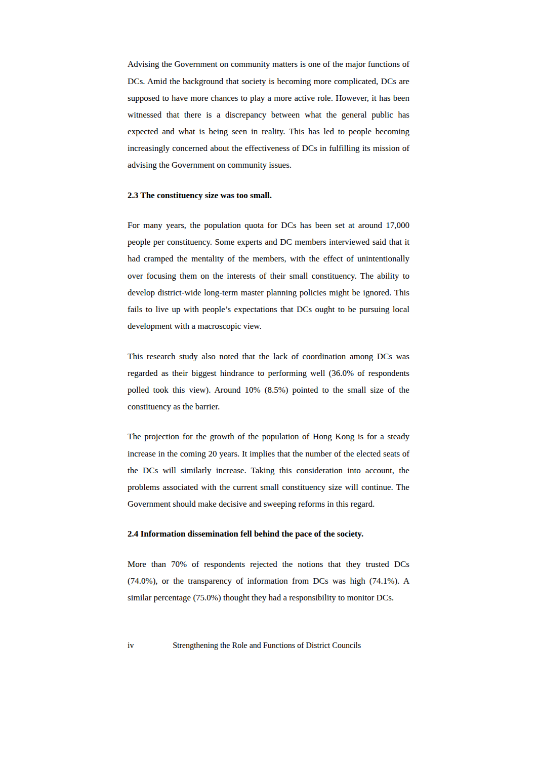Advising the Government on community matters is one of the major functions of DCs. Amid the background that society is becoming more complicated, DCs are supposed to have more chances to play a more active role. However, it has been witnessed that there is a discrepancy between what the general public has expected and what is being seen in reality. This has led to people becoming increasingly concerned about the effectiveness of DCs in fulfilling its mission of advising the Government on community issues.
2.3 The constituency size was too small.
For many years, the population quota for DCs has been set at around 17,000 people per constituency. Some experts and DC members interviewed said that it had cramped the mentality of the members, with the effect of unintentionally over focusing them on the interests of their small constituency. The ability to develop district-wide long-term master planning policies might be ignored. This fails to live up with people’s expectations that DCs ought to be pursuing local development with a macroscopic view.
This research study also noted that the lack of coordination among DCs was regarded as their biggest hindrance to performing well (36.0% of respondents polled took this view). Around 10% (8.5%) pointed to the small size of the constituency as the barrier.
The projection for the growth of the population of Hong Kong is for a steady increase in the coming 20 years. It implies that the number of the elected seats of the DCs will similarly increase. Taking this consideration into account, the problems associated with the current small constituency size will continue. The Government should make decisive and sweeping reforms in this regard.
2.4 Information dissemination fell behind the pace of the society.
More than 70% of respondents rejected the notions that they trusted DCs (74.0%), or the transparency of information from DCs was high (74.1%). A similar percentage (75.0%) thought they had a responsibility to monitor DCs.
iv Strengthening the Role and Functions of District Councils